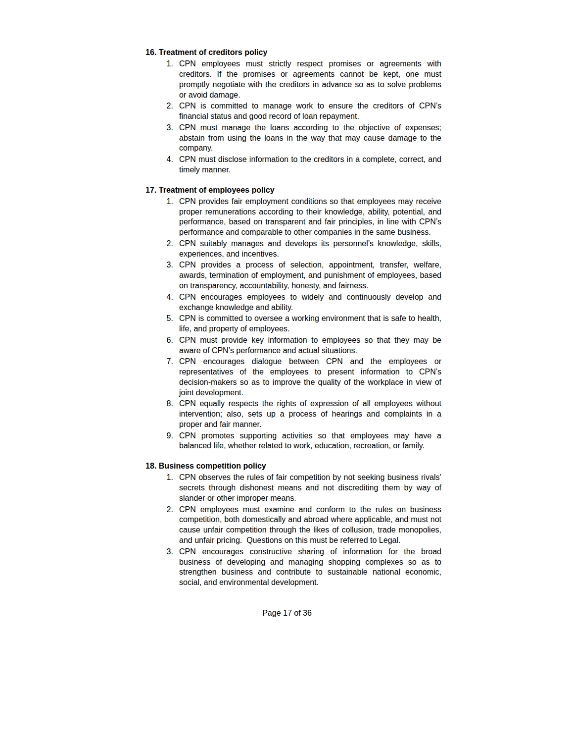Treatment of creditors policy
CPN employees must strictly respect promises or agreements with creditors. If the promises or agreements cannot be kept, one must promptly negotiate with the creditors in advance so as to solve problems or avoid damage.
CPN is committed to manage work to ensure the creditors of CPN’s financial status and good record of loan repayment.
CPN must manage the loans according to the objective of expenses; abstain from using the loans in the way that may cause damage to the company.
CPN must disclose information to the creditors in a complete, correct, and timely manner.
Treatment of employees policy
CPN provides fair employment conditions so that employees may receive proper remunerations according to their knowledge, ability, potential, and performance, based on transparent and fair principles, in line with CPN’s performance and comparable to other companies in the same business.
CPN suitably manages and develops its personnel’s knowledge, skills, experiences, and incentives.
CPN provides a process of selection, appointment, transfer, welfare, awards, termination of employment, and punishment of employees, based on transparency, accountability, honesty, and fairness.
CPN encourages employees to widely and continuously develop and exchange knowledge and ability.
CPN is committed to oversee a working environment that is safe to health, life, and property of employees.
CPN must provide key information to employees so that they may be aware of CPN’s performance and actual situations.
CPN encourages dialogue between CPN and the employees or representatives of the employees to present information to CPN’s decision-makers so as to improve the quality of the workplace in view of joint development.
CPN equally respects the rights of expression of all employees without intervention; also, sets up a process of hearings and complaints in a proper and fair manner.
CPN promotes supporting activities so that employees may have a balanced life, whether related to work, education, recreation, or family.
Business competition policy
CPN observes the rules of fair competition by not seeking business rivals’ secrets through dishonest means and not discrediting them by way of slander or other improper means.
CPN employees must examine and conform to the rules on business competition, both domestically and abroad where applicable, and must not cause unfair competition through the likes of collusion, trade monopolies, and unfair pricing. Questions on this must be referred to Legal.
CPN encourages constructive sharing of information for the broad business of developing and managing shopping complexes so as to strengthen business and contribute to sustainable national economic, social, and environmental development.
Page 17 of 36